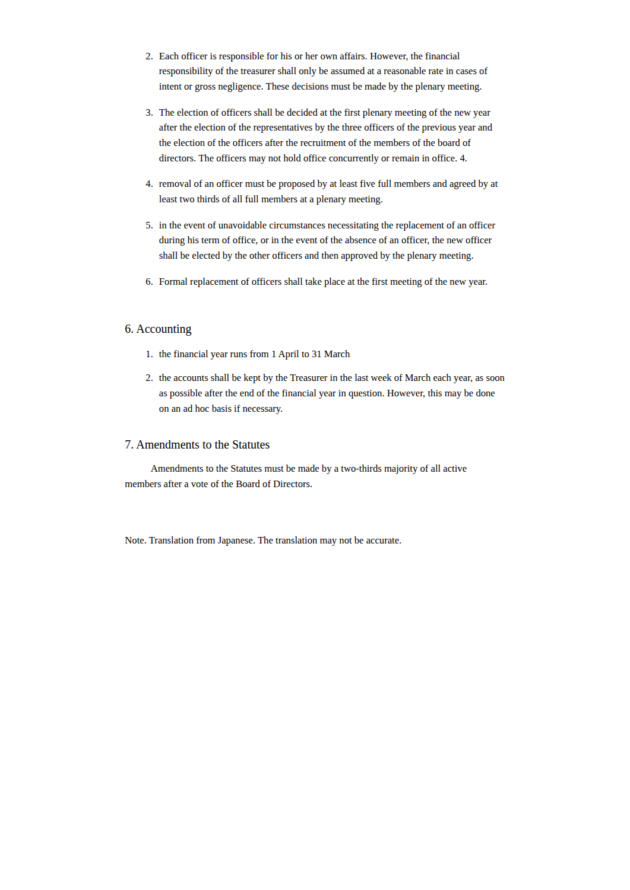Each officer is responsible for his or her own affairs. However, the financial responsibility of the treasurer shall only be assumed at a reasonable rate in cases of intent or gross negligence. These decisions must be made by the plenary meeting.
The election of officers shall be decided at the first plenary meeting of the new year after the election of the representatives by the three officers of the previous year and the election of the officers after the recruitment of the members of the board of directors. The officers may not hold office concurrently or remain in office. 4.
removal of an officer must be proposed by at least five full members and agreed by at least two thirds of all full members at a plenary meeting.
in the event of unavoidable circumstances necessitating the replacement of an officer during his term of office, or in the event of the absence of an officer, the new officer shall be elected by the other officers and then approved by the plenary meeting.
Formal replacement of officers shall take place at the first meeting of the new year.
6. Accounting
the financial year runs from 1 April to 31 March
the accounts shall be kept by the Treasurer in the last week of March each year, as soon as possible after the end of the financial year in question. However, this may be done on an ad hoc basis if necessary.
7. Amendments to the Statutes
Amendments to the Statutes must be made by a two-thirds majority of all active members after a vote of the Board of Directors.
Note. Translation from Japanese. The translation may not be accurate.